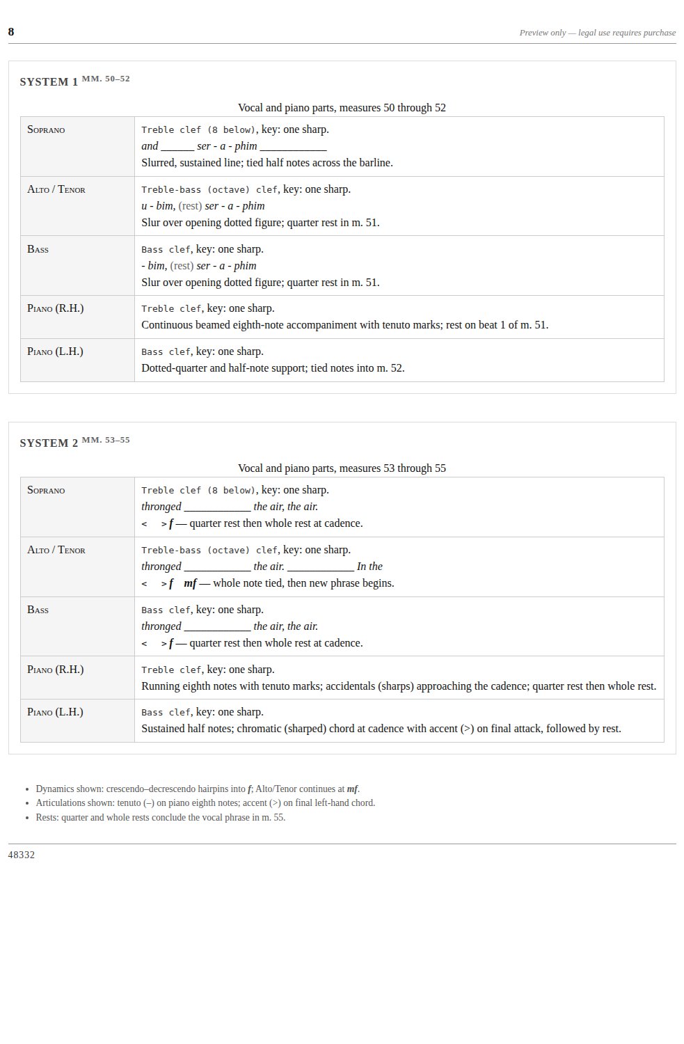8 Preview only — legal use requires purchase
System 1 mm. 50–52
Vocal and piano parts, measures 50 through 52
| Soprano | Treble clef (8 below) , key: one sharp. and ______ ser - a - phim ____________ Slurred, sustained line; tied half notes across the barline. |
| Alto / Tenor | Treble-bass (octave) clef , key: one sharp. u - bim, (rest) ser - a - phim Slur over opening dotted figure; quarter rest in m. 51. |
| Bass | Bass clef , key: one sharp. - bim, (rest) ser - a - phim Slur over opening dotted figure; quarter rest in m. 51. |
| Piano (R.H.) | Treble clef , key: one sharp. Continuous beamed eighth-note accompaniment with tenuto marks; rest on beat 1 of m. 51. |
| Piano (L.H.) | Bass clef , key: one sharp. Dotted-quarter and half-note support; tied notes into m. 52. |
System 2 mm. 53–55
Vocal and piano parts, measures 53 through 55
| Soprano | Treble clef (8 below) , key: one sharp. thronged ____________ the air, the air. < > f — quarter rest then whole rest at cadence. |
| Alto / Tenor | Treble-bass (octave) clef , key: one sharp. thronged ____________ the air. ____________ In the < > f mf — whole note tied, then new phrase begins. |
| Bass | Bass clef , key: one sharp. thronged ____________ the air, the air. < > f — quarter rest then whole rest at cadence. |
| Piano (R.H.) | Treble clef , key: one sharp. Running eighth notes with tenuto marks; accidentals (sharps) approaching the cadence; quarter rest then whole rest. |
| Piano (L.H.) | Bass clef , key: one sharp. Sustained half notes; chromatic (sharped) chord at cadence with accent (>) on final attack, followed by rest. |
Dynamics shown: crescendo–decrescendo hairpins into f; Alto/Tenor continues at mf.
Articulations shown: tenuto (–) on piano eighth notes; accent (>) on final left-hand chord.
Rests: quarter and whole rests conclude the vocal phrase in m. 55.
48332